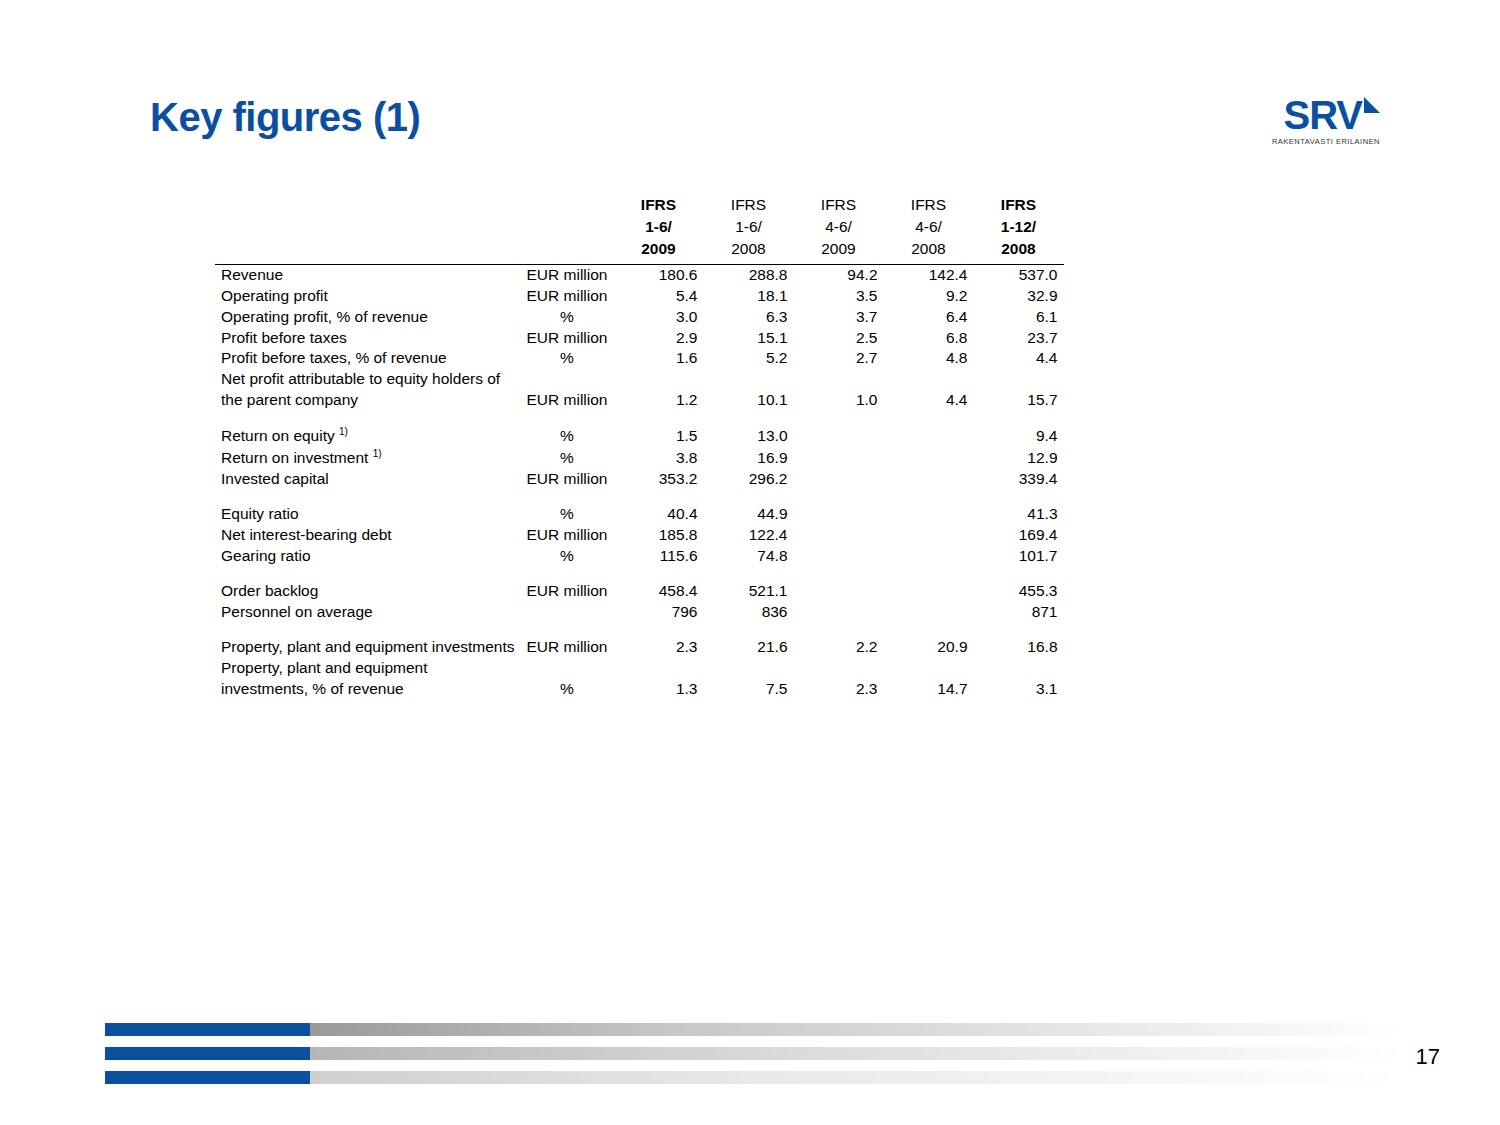Key figures (1)
SRV
RAKENTAVASTI ERILAINEN
| | | IFRS | IFRS | IFRS | IFRS | IFRS |
| --- | --- | --- | --- | --- | --- | --- |
| | | 1-6/ | 1-6/ | 4-6/ | 4-6/ | 1-12/ |
| | | 2009 | 2008 | 2009 | 2008 | 2008 |
| Revenue | EUR million | 180.6 | 288.8 | 94.2 | 142.4 | 537.0 |
| Operating profit | EUR million | 5.4 | 18.1 | 3.5 | 9.2 | 32.9 |
| Operating profit, % of revenue | % | 3.0 | 6.3 | 3.7 | 6.4 | 6.1 |
| Profit before taxes | EUR million | 2.9 | 15.1 | 2.5 | 6.8 | 23.7 |
| Profit before taxes, % of revenue | % | 1.6 | 5.2 | 2.7 | 4.8 | 4.4 |
| Net profit attributable to equity holders of | | | | | | |
| the parent company | EUR million | 1.2 | 10.1 | 1.0 | 4.4 | 15.7 |
| Return on equity 1) | % | 1.5 | 13.0 | | | 9.4 |
| Return on investment 1) | % | 3.8 | 16.9 | | | 12.9 |
| Invested capital | EUR million | 353.2 | 296.2 | | | 339.4 |
| Equity ratio | % | 40.4 | 44.9 | | | 41.3 |
| Net interest-bearing debt | EUR million | 185.8 | 122.4 | | | 169.4 |
| Gearing ratio | % | 115.6 | 74.8 | | | 101.7 |
| Order backlog | EUR million | 458.4 | 521.1 | | | 455.3 |
| Personnel on average | | 796 | 836 | | | 871 |
| Property, plant and equipment investments | EUR million | 2.3 | 21.6 | 2.2 | 20.9 | 16.8 |
| Property, plant and equipment | | | | | | |
| investments, % of revenue | % | 1.3 | 7.5 | 2.3 | 14.7 | 3.1 |
17